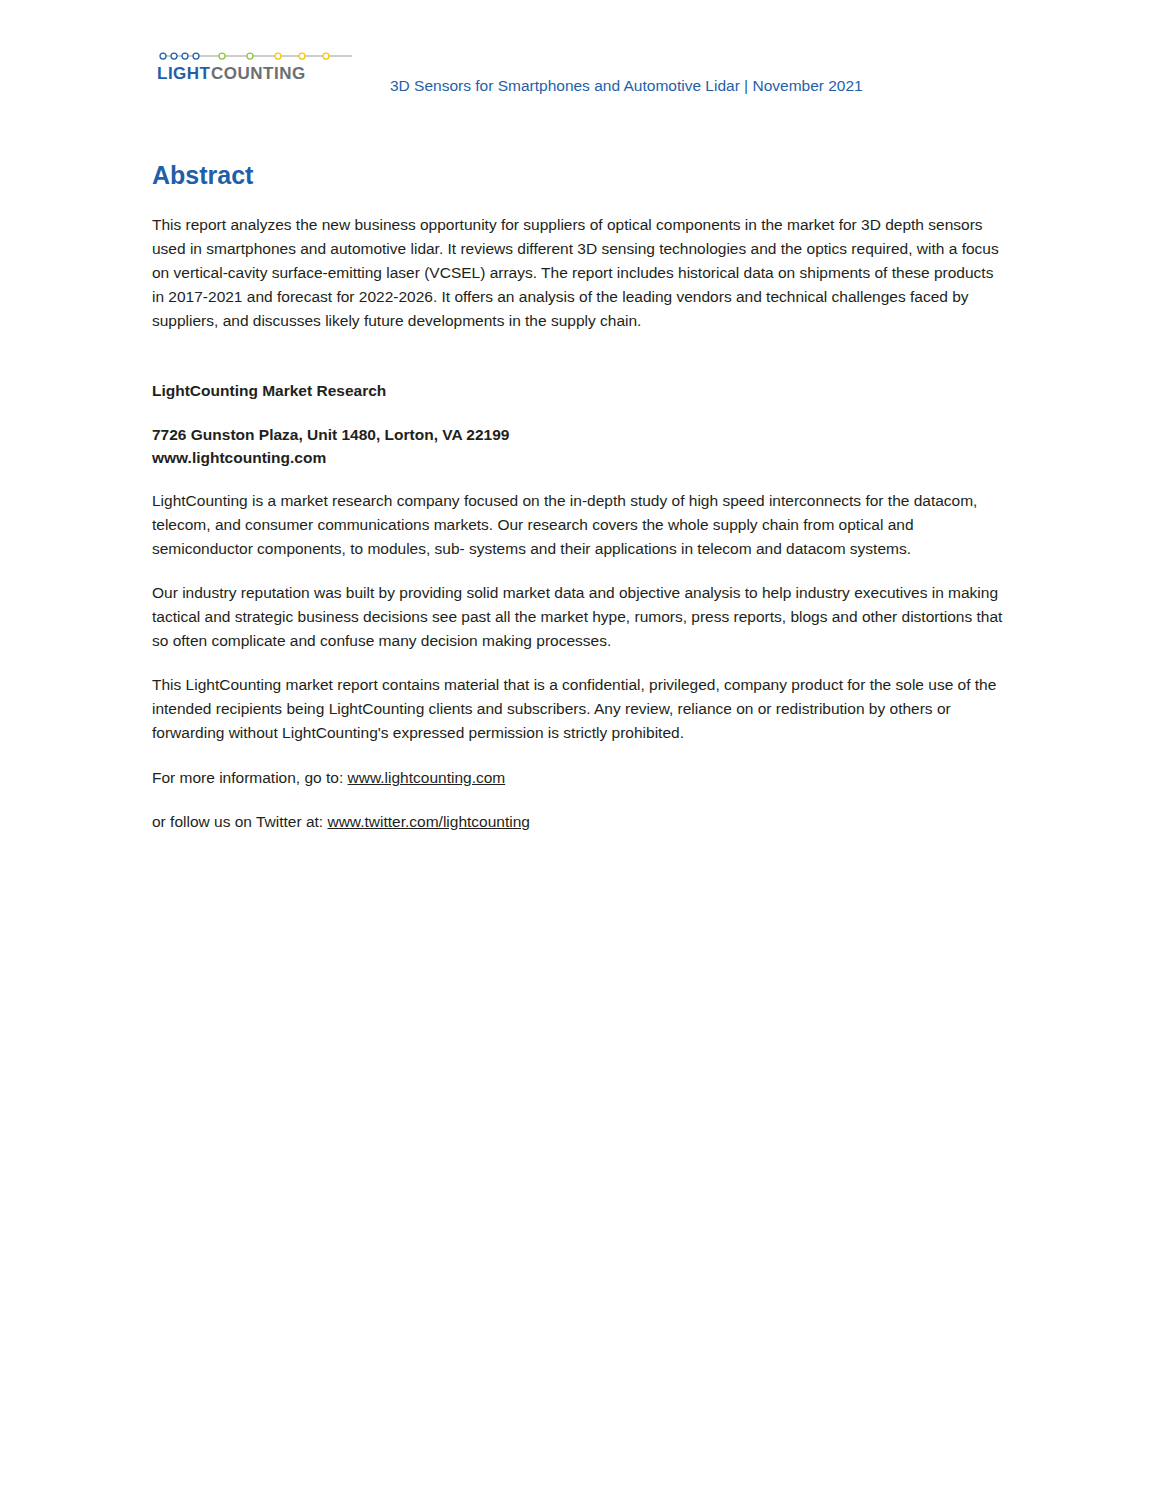LIGHT COUNTING
3D Sensors for Smartphones and Automotive Lidar | November 2021
Abstract
This report analyzes the new business opportunity for suppliers of optical components in the market for 3D depth sensors used in smartphones and automotive lidar. It reviews different 3D sensing technologies and the optics required, with a focus on vertical-cavity surface-emitting laser (VCSEL) arrays. The report includes historical data on shipments of these products in 2017-2021 and forecast for 2022-2026. It offers an analysis of the leading vendors and technical challenges faced by suppliers, and discusses likely future developments in the supply chain.
LightCounting Market Research
7726 Gunston Plaza, Unit 1480, Lorton, VA 22199
www.lightcounting.com
LightCounting is a market research company focused on the in-depth study of high speed interconnects for the datacom, telecom, and consumer communications markets. Our research covers the whole supply chain from optical and semiconductor components, to modules, sub- systems and their applications in telecom and datacom systems.
Our industry reputation was built by providing solid market data and objective analysis to help industry executives in making tactical and strategic business decisions see past all the market hype, rumors, press reports, blogs and other distortions that so often complicate and confuse many decision making processes.
This LightCounting market report contains material that is a confidential, privileged, company product for the sole use of the intended recipients being LightCounting clients and subscribers. Any review, reliance on or redistribution by others or forwarding without LightCounting's expressed permission is strictly prohibited.
For more information, go to: www.lightcounting.com
or follow us on Twitter at: www.twitter.com/lightcounting